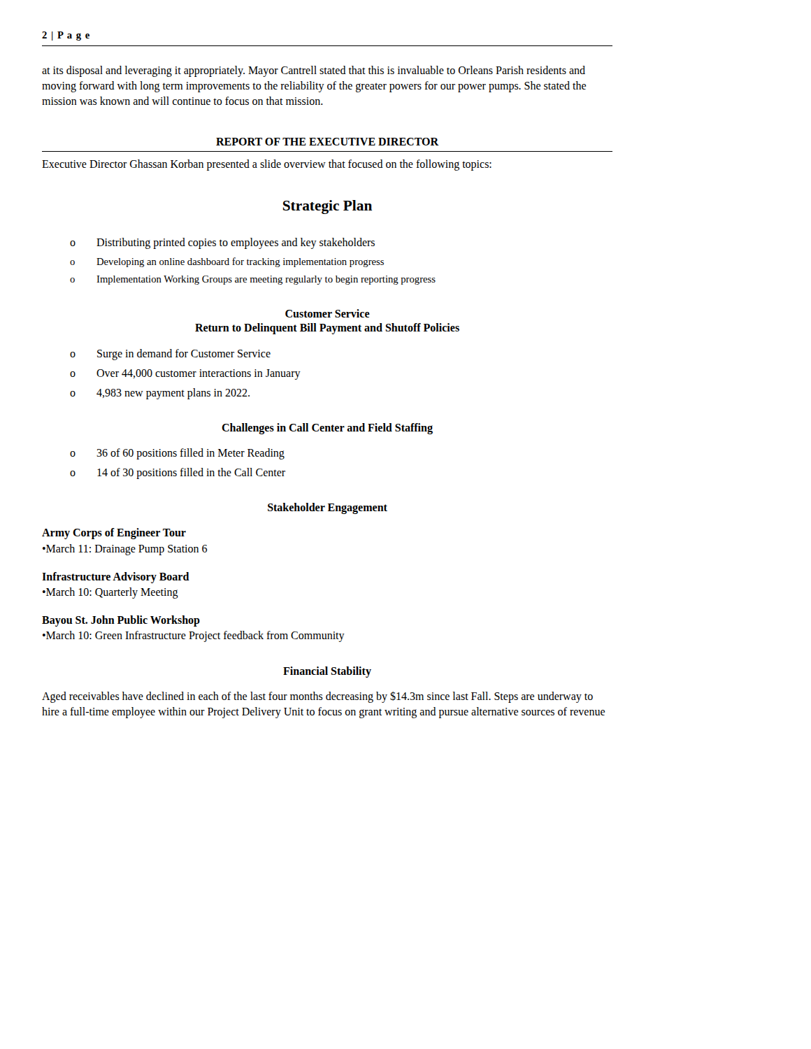2 | P a g e
at its disposal and leveraging it appropriately. Mayor Cantrell stated that this is invaluable to Orleans Parish residents and moving forward with long term improvements to the reliability of the greater powers for our power pumps. She stated the mission was known and will continue to focus on that mission.
Report of the Executive Director
Executive Director Ghassan Korban presented a slide overview that focused on the following topics:
Strategic Plan
Distributing printed copies to employees and key stakeholders
Developing an online dashboard for tracking implementation progress
Implementation Working Groups are meeting regularly to begin reporting progress
Customer Service
Return to Delinquent Bill Payment and Shutoff Policies
Surge in demand for Customer Service
Over 44,000 customer interactions in January
4,983 new payment plans in 2022.
Challenges in Call Center and Field Staffing
36 of 60 positions filled in Meter Reading
14 of 30 positions filled in the Call Center
Stakeholder Engagement
Army Corps of Engineer Tour
•March 11: Drainage Pump Station 6
Infrastructure Advisory Board
•March 10: Quarterly Meeting
Bayou St. John Public Workshop
•March 10: Green Infrastructure Project feedback from Community
Financial Stability
Aged receivables have declined in each of the last four months decreasing by $14.3m since last Fall. Steps are underway to hire a full-time employee within our Project Delivery Unit to focus on grant writing and pursue alternative sources of revenue